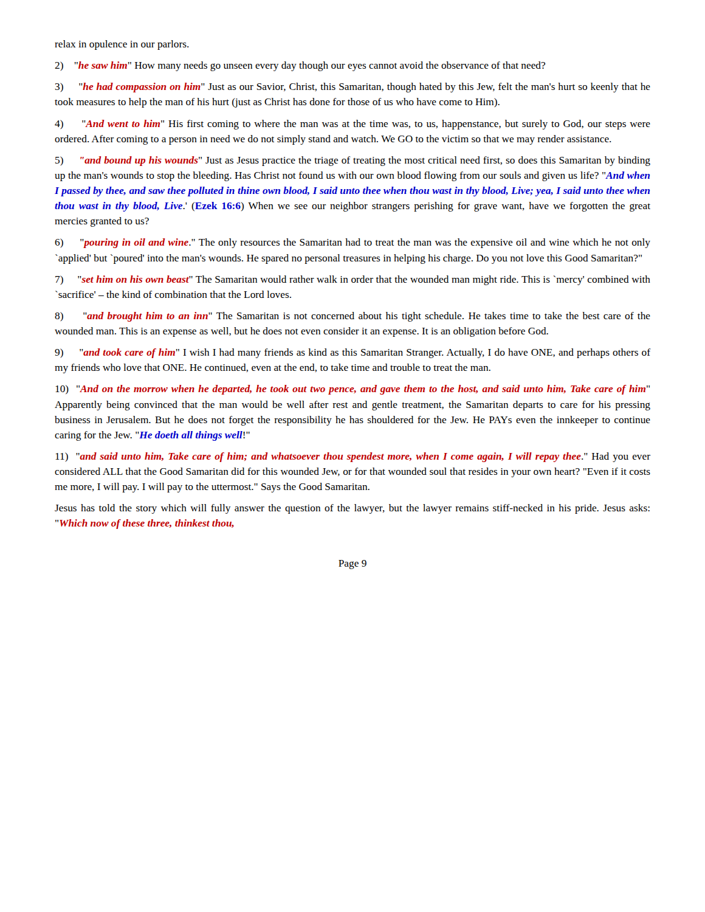relax in opulence in our parlors.
2) "he saw him" How many needs go unseen every day though our eyes cannot avoid the observance of that need?
3) "he had compassion on him" Just as our Savior, Christ, this Samaritan, though hated by this Jew, felt the man's hurt so keenly that he took measures to help the man of his hurt (just as Christ has done for those of us who have come to Him).
4) "And went to him" His first coming to where the man was at the time was, to us, happenstance, but surely to God, our steps were ordered. After coming to a person in need we do not simply stand and watch. We GO to the victim so that we may render assistance.
5) "and bound up his wounds" Just as Jesus practice the triage of treating the most critical need first, so does this Samaritan by binding up the man's wounds to stop the bleeding. Has Christ not found us with our own blood flowing from our souls and given us life? "And when I passed by thee, and saw thee polluted in thine own blood, I said unto thee when thou wast in thy blood, Live; yea, I said unto thee when thou wast in thy blood, Live.' (Ezek 16:6) When we see our neighbor strangers perishing for grave want, have we forgotten the great mercies granted to us?
6) "pouring in oil and wine." The only resources the Samaritan had to treat the man was the expensive oil and wine which he not only `applied' but `poured' into the man's wounds. He spared no personal treasures in helping his charge. Do you not love this Good Samaritan?"
7) "set him on his own beast" The Samaritan would rather walk in order that the wounded man might ride. This is `mercy' combined with `sacrifice' – the kind of combination that the Lord loves.
8) "and brought him to an inn" The Samaritan is not concerned about his tight schedule. He takes time to take the best care of the wounded man. This is an expense as well, but he does not even consider it an expense. It is an obligation before God.
9) "and took care of him" I wish I had many friends as kind as this Samaritan Stranger. Actually, I do have ONE, and perhaps others of my friends who love that ONE. He continued, even at the end, to take time and trouble to treat the man.
10) "And on the morrow when he departed, he took out two pence, and gave them to the host, and said unto him, Take care of him" Apparently being convinced that the man would be well after rest and gentle treatment, the Samaritan departs to care for his pressing business in Jerusalem. But he does not forget the responsibility he has shouldered for the Jew. He PAYs even the innkeeper to continue caring for the Jew. "He doeth all things well!"
11) "and said unto him, Take care of him; and whatsoever thou spendest more, when I come again, I will repay thee." Had you ever considered ALL that the Good Samaritan did for this wounded Jew, or for that wounded soul that resides in your own heart? "Even if it costs me more, I will pay. I will pay to the uttermost." Says the Good Samaritan.
Jesus has told the story which will fully answer the question of the lawyer, but the lawyer remains stiff-necked in his pride. Jesus asks: "Which now of these three, thinkest thou,
Page 9